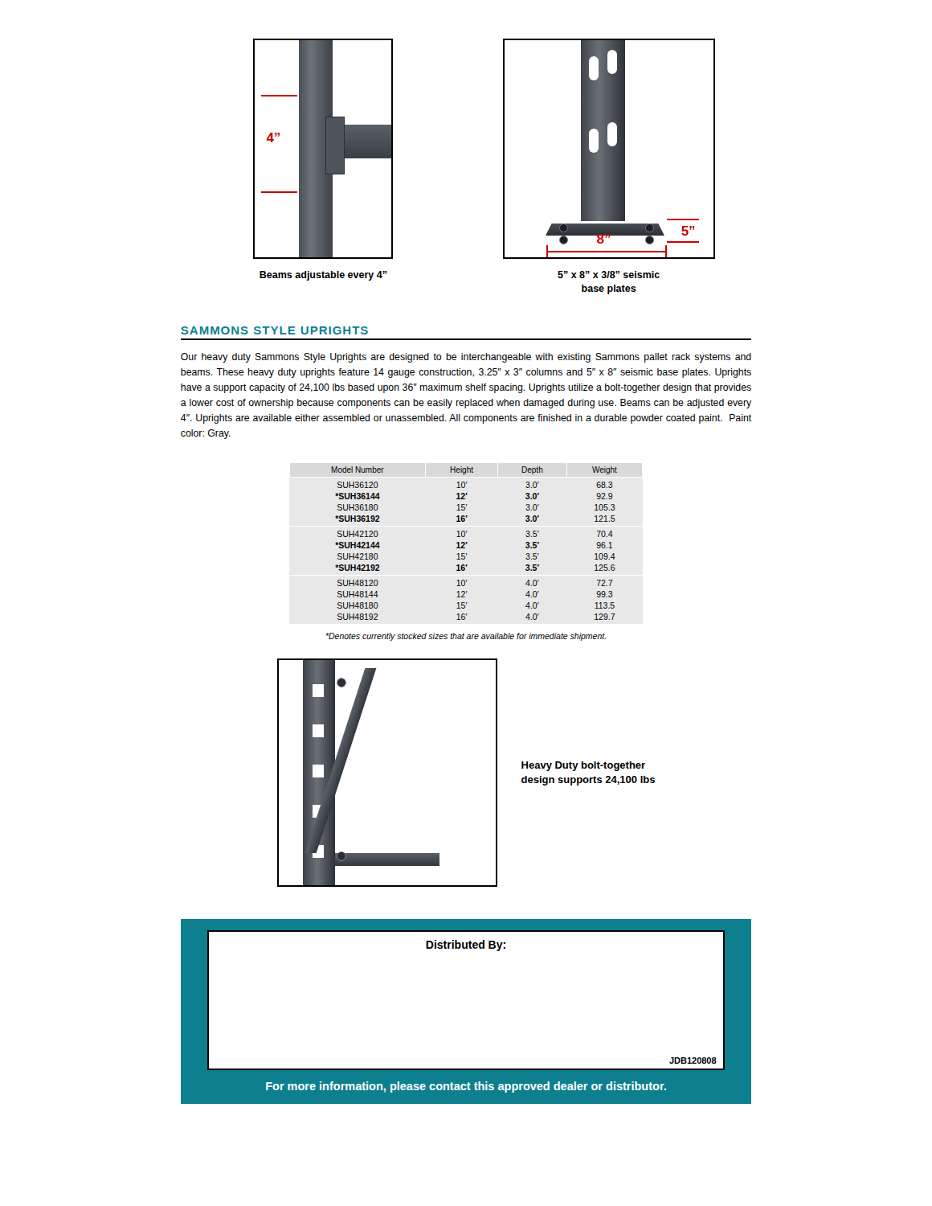4”
Beams adjustable every 4”
5”
8”
5” x 8” x 3/8” seismic
base plates
SAMMONS STYLE UPRIGHTS
Our heavy duty Sammons Style Uprights are designed to be interchangeable with existing Sammons pallet rack systems and beams. These heavy duty uprights feature 14 gauge construction, 3.25″ x 3″ columns and 5″ x 8″ seismic base plates. Uprights have a support capacity of 24,100 lbs based upon 36″ maximum shelf spacing. Uprights utilize a bolt-together design that provides a lower cost of ownership because components can be easily replaced when damaged during use. Beams can be adjusted every 4″. Uprights are available either assembled or unassembled. All components are finished in a durable powder coated paint. Paint color: Gray.
| Model Number | Height | Depth | Weight |
| --- | --- | --- | --- |
| SUH36120 | 10′ | 3.0′ | 68.3 |
| *SUH36144 | 12′ | 3.0′ | 92.9 |
| SUH36180 | 15′ | 3.0′ | 105.3 |
| *SUH36192 | 16′ | 3.0′ | 121.5 |
| SUH42120 | 10′ | 3.5′ | 70.4 |
| *SUH42144 | 12′ | 3.5′ | 96.1 |
| SUH42180 | 15′ | 3.5′ | 109.4 |
| *SUH42192 | 16′ | 3.5′ | 125.6 |
| SUH48120 | 10′ | 4.0′ | 72.7 |
| SUH48144 | 12′ | 4.0′ | 99.3 |
| SUH48180 | 15′ | 4.0′ | 113.5 |
| SUH48192 | 16′ | 4.0′ | 129.7 |
*Denotes currently stocked sizes that are available for immediate shipment.
Heavy Duty bolt-together
design supports 24,100 lbs
Distributed By:
JDB120808
For more information, please contact this approved dealer or distributor.